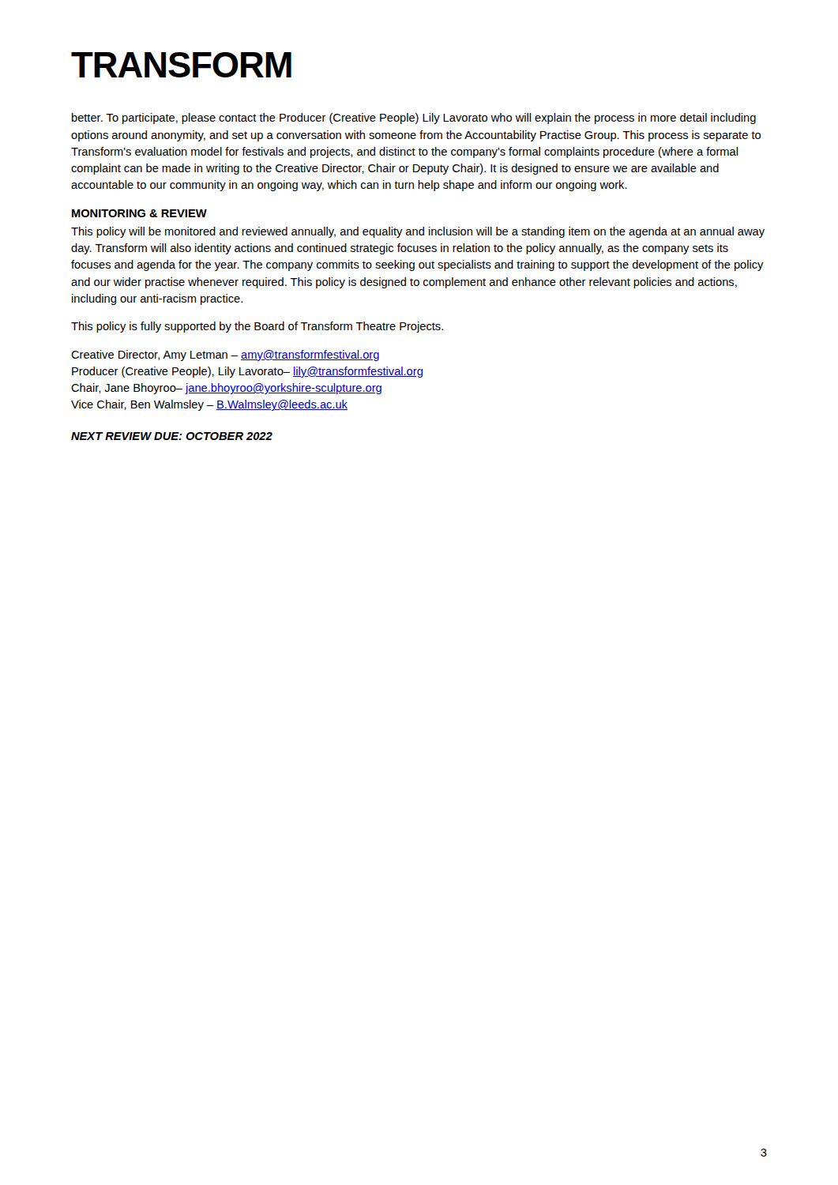TRANSFORM
better. To participate, please contact the Producer (Creative People) Lily Lavorato who will explain the process in more detail including options around anonymity, and set up a conversation with someone from the Accountability Practise Group. This process is separate to Transform's evaluation model for festivals and projects, and distinct to the company's formal complaints procedure (where a formal complaint can be made in writing to the Creative Director, Chair or Deputy Chair). It is designed to ensure we are available and accountable to our community in an ongoing way, which can in turn help shape and inform our ongoing work.
Monitoring & Review
This policy will be monitored and reviewed annually, and equality and inclusion will be a standing item on the agenda at an annual away day. Transform will also identity actions and continued strategic focuses in relation to the policy annually, as the company sets its focuses and agenda for the year. The company commits to seeking out specialists and training to support the development of the policy and our wider practise whenever required. This policy is designed to complement and enhance other relevant policies and actions, including our anti-racism practice.
This policy is fully supported by the Board of Transform Theatre Projects.
Creative Director, Amy Letman – amy@transformfestival.org
Producer (Creative People), Lily Lavorato– lily@transformfestival.org
Chair, Jane Bhoyroo– jane.bhoyroo@yorkshire-sculpture.org
Vice Chair, Ben Walmsley – B.Walmsley@leeds.ac.uk
NEXT REVIEW DUE: OCTOBER 2022
3